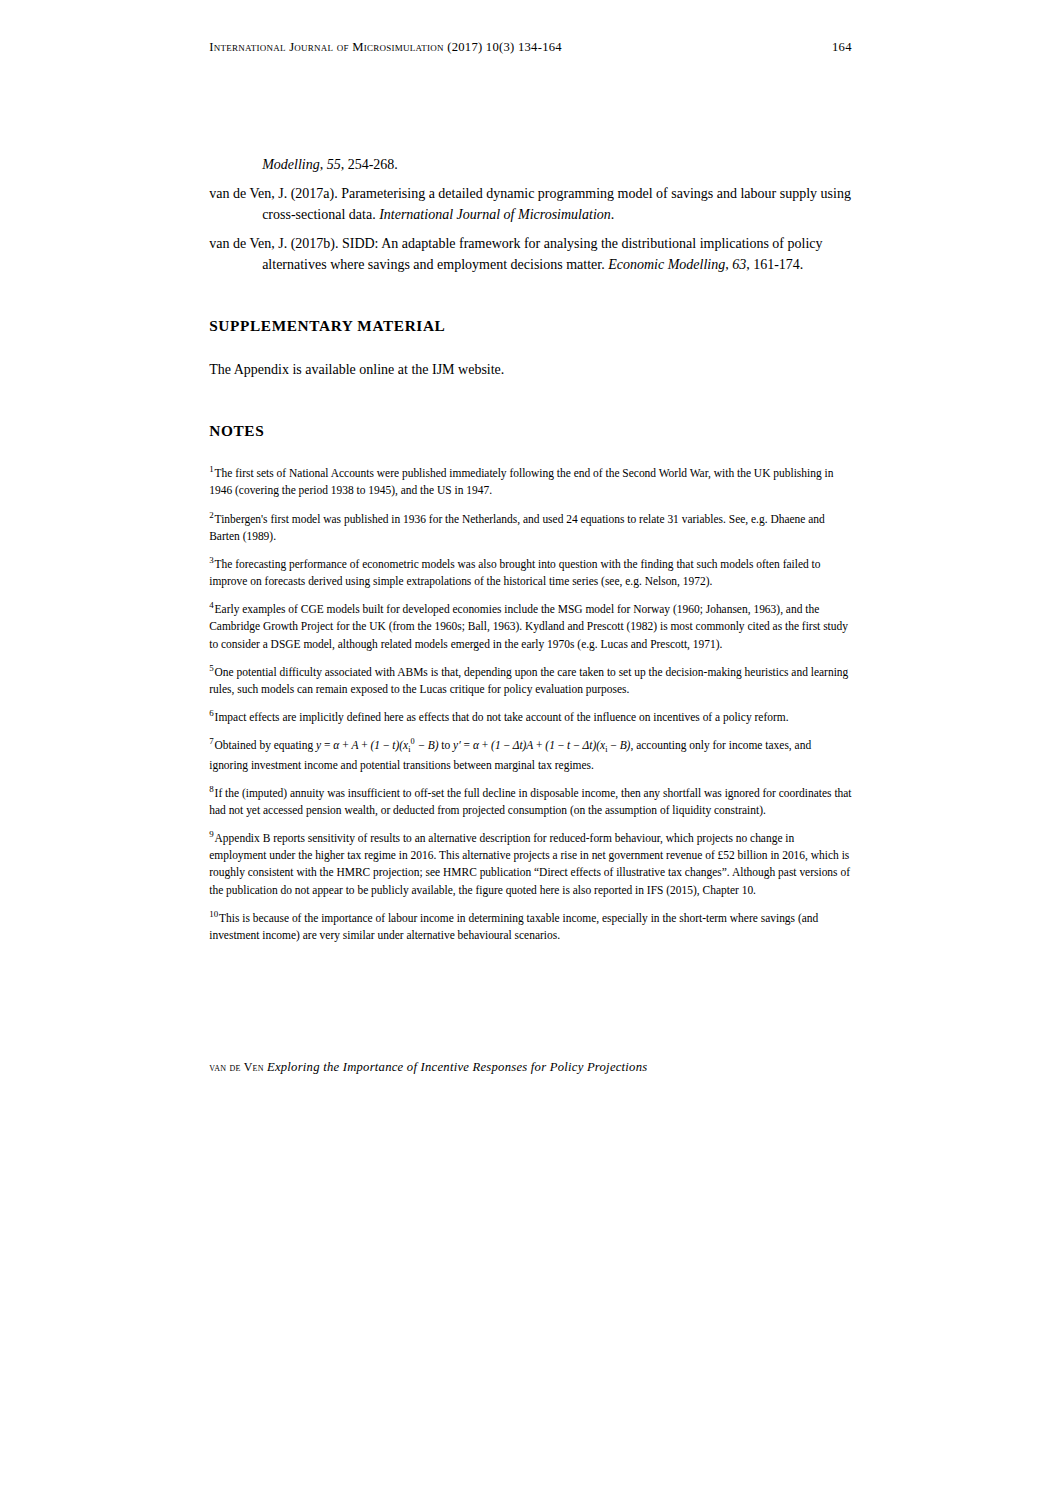International Journal of Microsimulation (2017) 10(3) 134-164 164
Modelling, 55, 254-268.
van de Ven, J. (2017a). Parameterising a detailed dynamic programming model of savings and labour supply using cross-sectional data. International Journal of Microsimulation.
van de Ven, J. (2017b). SIDD: An adaptable framework for analysing the distributional implications of policy alternatives where savings and employment decisions matter. Economic Modelling, 63, 161-174.
Supplementary Material
The Appendix is available online at the IJM website.
Notes
1The first sets of National Accounts were published immediately following the end of the Second World War, with the UK publishing in 1946 (covering the period 1938 to 1945), and the US in 1947.
2Tinbergen's first model was published in 1936 for the Netherlands, and used 24 equations to relate 31 variables. See, e.g. Dhaene and Barten (1989).
3The forecasting performance of econometric models was also brought into question with the finding that such models often failed to improve on forecasts derived using simple extrapolations of the historical time series (see, e.g. Nelson, 1972).
4Early examples of CGE models built for developed economies include the MSG model for Norway (1960; Johansen, 1963), and the Cambridge Growth Project for the UK (from the 1960s; Ball, 1963). Kydland and Prescott (1982) is most commonly cited as the first study to consider a DSGE model, although related models emerged in the early 1970s (e.g. Lucas and Prescott, 1971).
5One potential difficulty associated with ABMs is that, depending upon the care taken to set up the decision-making heuristics and learning rules, such models can remain exposed to the Lucas critique for policy evaluation purposes.
6Impact effects are implicitly defined here as effects that do not take account of the influence on incentives of a policy reform.
7Obtained by equating y = α + A + (1 − t)(xi0 − B) to y′ = α + (1 − Δt)A + (1 − t − Δt)(xi − B), accounting only for income taxes, and ignoring investment income and potential transitions between marginal tax regimes.
8If the (imputed) annuity was insufficient to off-set the full decline in disposable income, then any shortfall was ignored for coordinates that had not yet accessed pension wealth, or deducted from projected consumption (on the assumption of liquidity constraint).
9Appendix B reports sensitivity of results to an alternative description for reduced-form behaviour, which projects no change in employment under the higher tax regime in 2016. This alternative projects a rise in net government revenue of £52 billion in 2016, which is roughly consistent with the HMRC projection; see HMRC publication “Direct effects of illustrative tax changes”. Although past versions of the publication do not appear to be publicly available, the figure quoted here is also reported in IFS (2015), Chapter 10.
10This is because of the importance of labour income in determining taxable income, especially in the short-term where savings (and investment income) are very similar under alternative behavioural scenarios.
van de Ven Exploring the Importance of Incentive Responses for Policy Projections